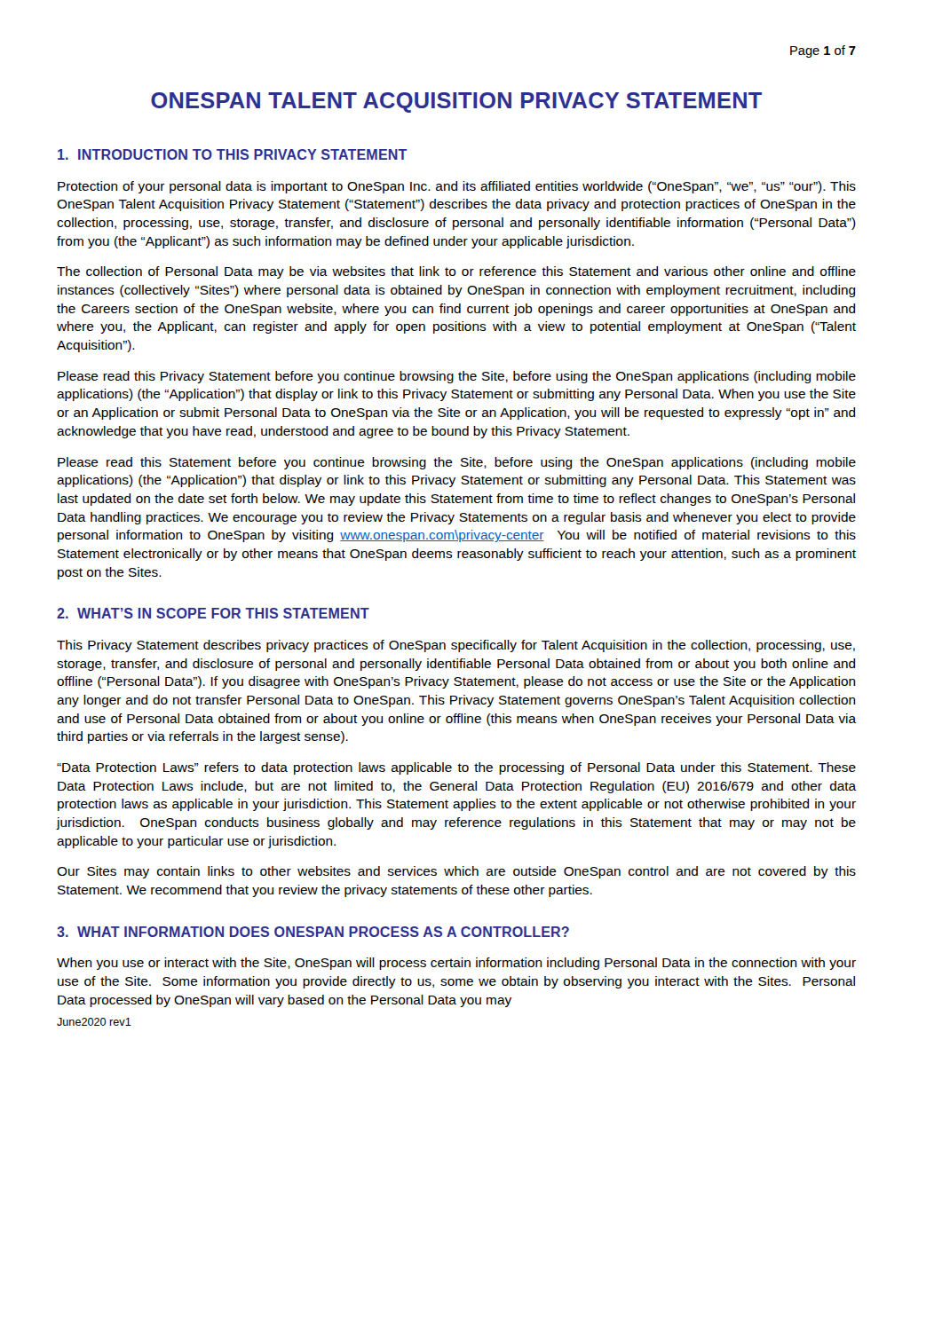Page 1 of 7
ONESPAN TALENT ACQUISITION PRIVACY STATEMENT
1. INTRODUCTION TO THIS PRIVACY STATEMENT
Protection of your personal data is important to OneSpan Inc. and its affiliated entities worldwide (“OneSpan”, “we”, “us” “our”). This OneSpan Talent Acquisition Privacy Statement (“Statement”) describes the data privacy and protection practices of OneSpan in the collection, processing, use, storage, transfer, and disclosure of personal and personally identifiable information (“Personal Data”) from you (the “Applicant”) as such information may be defined under your applicable jurisdiction.
The collection of Personal Data may be via websites that link to or reference this Statement and various other online and offline instances (collectively “Sites”) where personal data is obtained by OneSpan in connection with employment recruitment, including the Careers section of the OneSpan website, where you can find current job openings and career opportunities at OneSpan and where you, the Applicant, can register and apply for open positions with a view to potential employment at OneSpan (“Talent Acquisition”).
Please read this Privacy Statement before you continue browsing the Site, before using the OneSpan applications (including mobile applications) (the “Application”) that display or link to this Privacy Statement or submitting any Personal Data. When you use the Site or an Application or submit Personal Data to OneSpan via the Site or an Application, you will be requested to expressly “opt in” and acknowledge that you have read, understood and agree to be bound by this Privacy Statement.
Please read this Statement before you continue browsing the Site, before using the OneSpan applications (including mobile applications) (the “Application”) that display or link to this Privacy Statement or submitting any Personal Data. This Statement was last updated on the date set forth below. We may update this Statement from time to time to reflect changes to OneSpan’s Personal Data handling practices. We encourage you to review the Privacy Statements on a regular basis and whenever you elect to provide personal information to OneSpan by visiting www.onespan.com\privacy-center You will be notified of material revisions to this Statement electronically or by other means that OneSpan deems reasonably sufficient to reach your attention, such as a prominent post on the Sites.
2. WHAT’S IN SCOPE FOR THIS STATEMENT
This Privacy Statement describes privacy practices of OneSpan specifically for Talent Acquisition in the collection, processing, use, storage, transfer, and disclosure of personal and personally identifiable Personal Data obtained from or about you both online and offline (“Personal Data”). If you disagree with OneSpan’s Privacy Statement, please do not access or use the Site or the Application any longer and do not transfer Personal Data to OneSpan. This Privacy Statement governs OneSpan’s Talent Acquisition collection and use of Personal Data obtained from or about you online or offline (this means when OneSpan receives your Personal Data via third parties or via referrals in the largest sense).
“Data Protection Laws” refers to data protection laws applicable to the processing of Personal Data under this Statement. These Data Protection Laws include, but are not limited to, the General Data Protection Regulation (EU) 2016/679 and other data protection laws as applicable in your jurisdiction. This Statement applies to the extent applicable or not otherwise prohibited in your jurisdiction. OneSpan conducts business globally and may reference regulations in this Statement that may or may not be applicable to your particular use or jurisdiction.
Our Sites may contain links to other websites and services which are outside OneSpan control and are not covered by this Statement. We recommend that you review the privacy statements of these other parties.
3. WHAT INFORMATION DOES ONESPAN PROCESS AS A CONTROLLER?
When you use or interact with the Site, OneSpan will process certain information including Personal Data in the connection with your use of the Site. Some information you provide directly to us, some we obtain by observing you interact with the Sites. Personal Data processed by OneSpan will vary based on the Personal Data you may
June2020 rev1